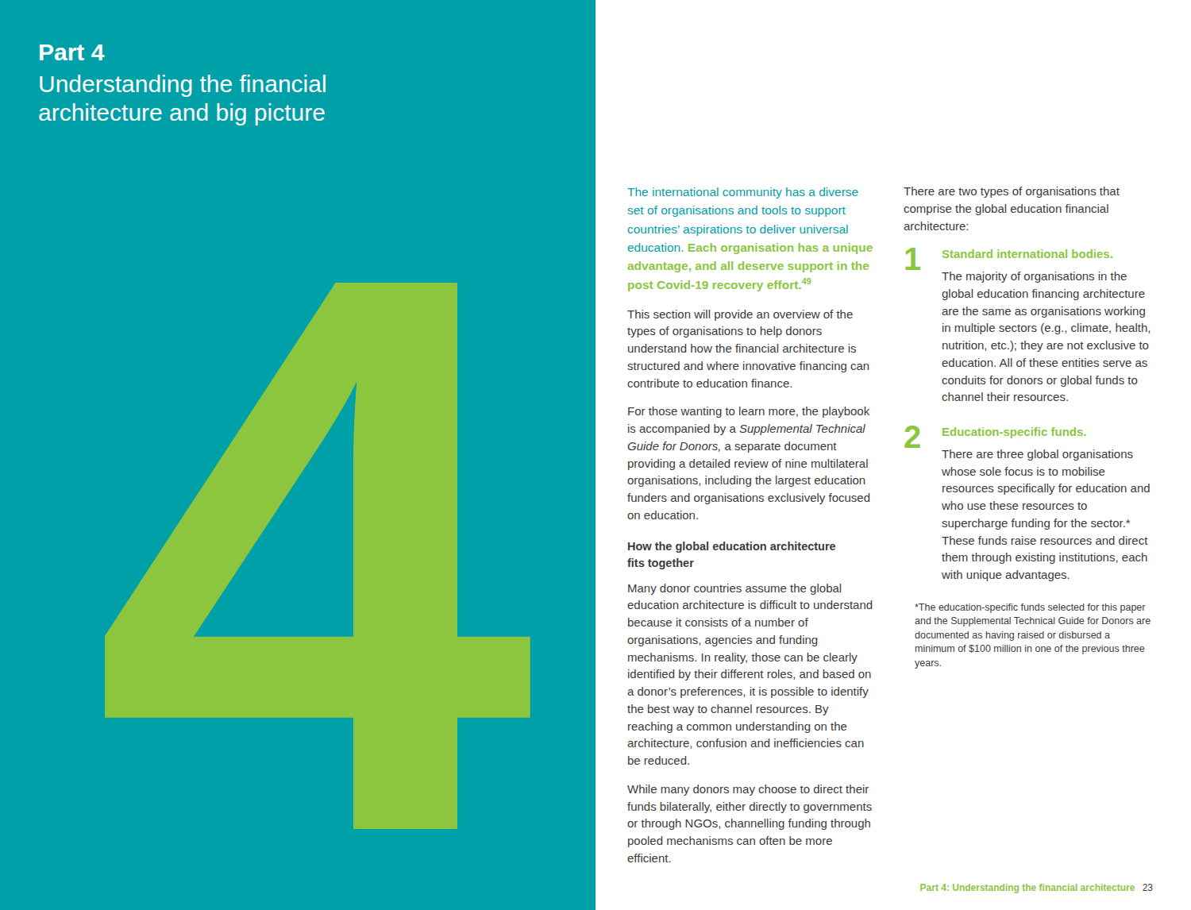Part 4 Understanding the financial
architecture and big picture
4
The international community has a diverse set of organisations and tools to support countries’ aspirations to deliver universal education. Each organisation has a unique advantage, and all deserve support in the post Covid-19 recovery effort.49
This section will provide an overview of the types of organisations to help donors understand how the financial architecture is structured and where innovative financing can contribute to education finance.
For those wanting to learn more, the playbook is accompanied by a Supplemental Technical Guide for Donors, a separate document providing a detailed review of nine multilateral organisations, including the largest education funders and organisations exclusively focused on education.
How the global education architecture
fits together
Many donor countries assume the global education architecture is difficult to understand because it consists of a number of organisations, agencies and funding mechanisms. In reality, those can be clearly identified by their different roles, and based on a donor’s preferences, it is possible to identify the best way to channel resources. By reaching a common understanding on the architecture, confusion and inefficiencies can be reduced.
While many donors may choose to direct their funds bilaterally, either directly to governments or through NGOs, channelling funding through pooled mechanisms can often be more efficient.
There are two types of organisations that comprise the global education financial architecture:
1
Standard international bodies.
The majority of organisations in the global education financing architecture are the same as organisations working in multiple sectors (e.g., climate, health, nutrition, etc.); they are not exclusive to education. All of these entities serve as conduits for donors or global funds to channel their resources.
2
Education-specific funds.
There are three global organisations whose sole focus is to mobilise resources specifically for education and who use these resources to supercharge funding for the sector.* These funds raise resources and direct them through existing institutions, each with unique advantages.
*The education-specific funds selected for this paper and the Supplemental Technical Guide for Donors are documented as having raised or disbursed a minimum of $100 million in one of the previous three years.
Part 4: Understanding the financial architecture 23